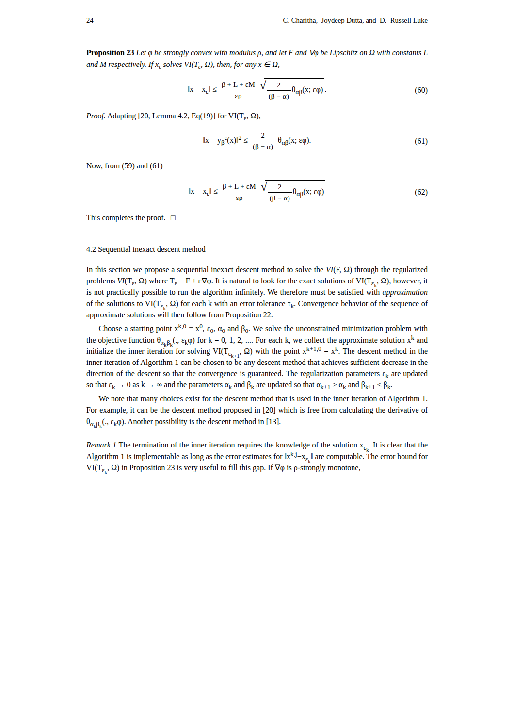24 C. Charitha, Joydeep Dutta, and D. Russell Luke
Proposition 23 Let φ be strongly convex with modulus ρ, and let F and ∇φ be Lipschitz on Ω with constants L and M respectively. If xε solves VI(Tε, Ω), then, for any x ∈ Ω,
‖x − xε‖ ≤ β + L + εM ερ 2(β − α) θαβ(x; εφ). (60)
Proof. Adapting [20, Lemma 4.2, Eq(19)] for VI(Tε, Ω),
‖x − yβε(x)‖2 ≤ 2(β − α) θαβ(x; εφ). (61)
Now, from (59) and (61)
‖x − xε‖ ≤ β + L + εM ερ 2(β − α) θαβ(x; εφ) (62)
This completes the proof. □
4.2 Sequential inexact descent method
In this section we propose a sequential inexact descent method to solve the VI(F, Ω) through the regularized problems VI(Tε, Ω) where Tε = F + ε∇φ. It is natural to look for the exact solutions of VI(Tεk, Ω), however, it is not practically possible to run the algorithm infinitely. We therefore must be satisfied with approximation of the solutions to VI(Tεk, Ω) for each k with an error tolerance τk. Convergence behavior of the sequence of approximate solutions will then follow from Proposition 22.
Choose a starting point xk,0 = x0, ε0, α0 and β0. We solve the unconstrained minimization problem with the objective function θαkβk(., εkφ) for k = 0, 1, 2, .... For each k, we collect the approximate solution xk and initialize the inner iteration for solving VI(Tεk+1, Ω) with the point xk+1,0 = xk. The descent method in the inner iteration of Algorithm 1 can be chosen to be any descent method that achieves sufficient decrease in the direction of the descent so that the convergence is guaranteed. The regularization parameters εk are updated so that εk → 0 as k → ∞ and the parameters αk and βk are updated so that αk+1 ≥ αk and βk+1 ≤ βk.
We note that many choices exist for the descent method that is used in the inner iteration of Algorithm 1. For example, it can be the descent method proposed in [20] which is free from calculating the derivative of θαkβk(., εkφ). Another possibility is the descent method in [13].
Remark 1 The termination of the inner iteration requires the knowledge of the solution xεk. It is clear that the Algorithm 1 is implementable as long as the error estimates for ‖xk,j−xεk‖ are computable. The error bound for VI(Tεk, Ω) in Proposition 23 is very useful to fill this gap. If ∇φ is ρ-strongly monotone,